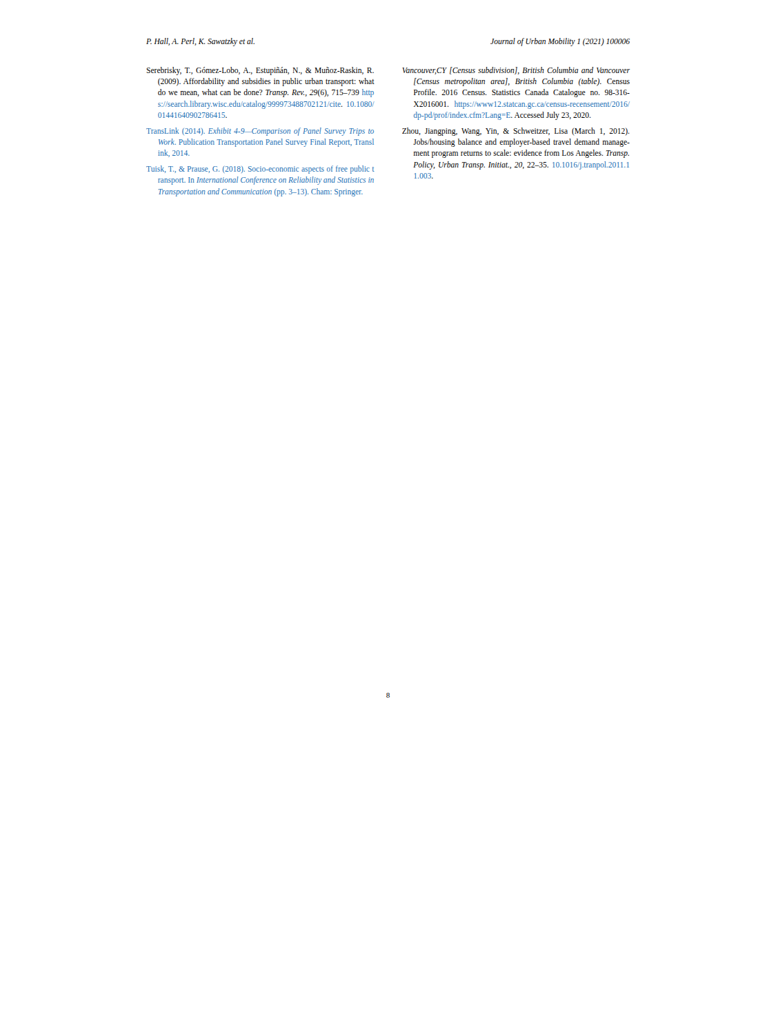P. Hall, A. Perl, K. Sawatzky et al.
Journal of Urban Mobility 1 (2021) 100006
Serebrisky, T., Gómez-Lobo, A., Estupiñán, N., & Muñoz-Raskin, R. (2009). Affordability and subsidies in public urban transport: what do we mean, what can be done? Transp. Rev., 29(6), 715–739 https://search.library.wisc.edu/catalog/999973488702121/cite. 10.1080/01441640902786415.
TransLink (2014). Exhibit 4-9—Comparison of Panel Survey Trips to Work. Publication Transportation Panel Survey Final Report, Translink, 2014.
Tuisk, T., & Prause, G. (2018). Socio-economic aspects of free public transport. In International Conference on Reliability and Statistics in Transportation and Communication (pp. 3–13). Cham: Springer.
Vancouver,CY [Census subdivision], British Columbia and Vancouver [Census metropolitan area], British Columbia (table). Census Profile. 2016 Census. Statistics Canada Catalogue no. 98-316-X2016001. https://www12.statcan.gc.ca/census-recensement/2016/dp-pd/prof/index.cfm?Lang=E. Accessed July 23, 2020.
Zhou, Jiangping, Wang, Yin, & Schweitzer, Lisa (March 1, 2012). Jobs/housing balance and employer-based travel demand management program returns to scale: evidence from Los Angeles. Transp. Policy, Urban Transp. Initiat., 20, 22–35. 10.1016/j.tranpol.2011.11.003.
8